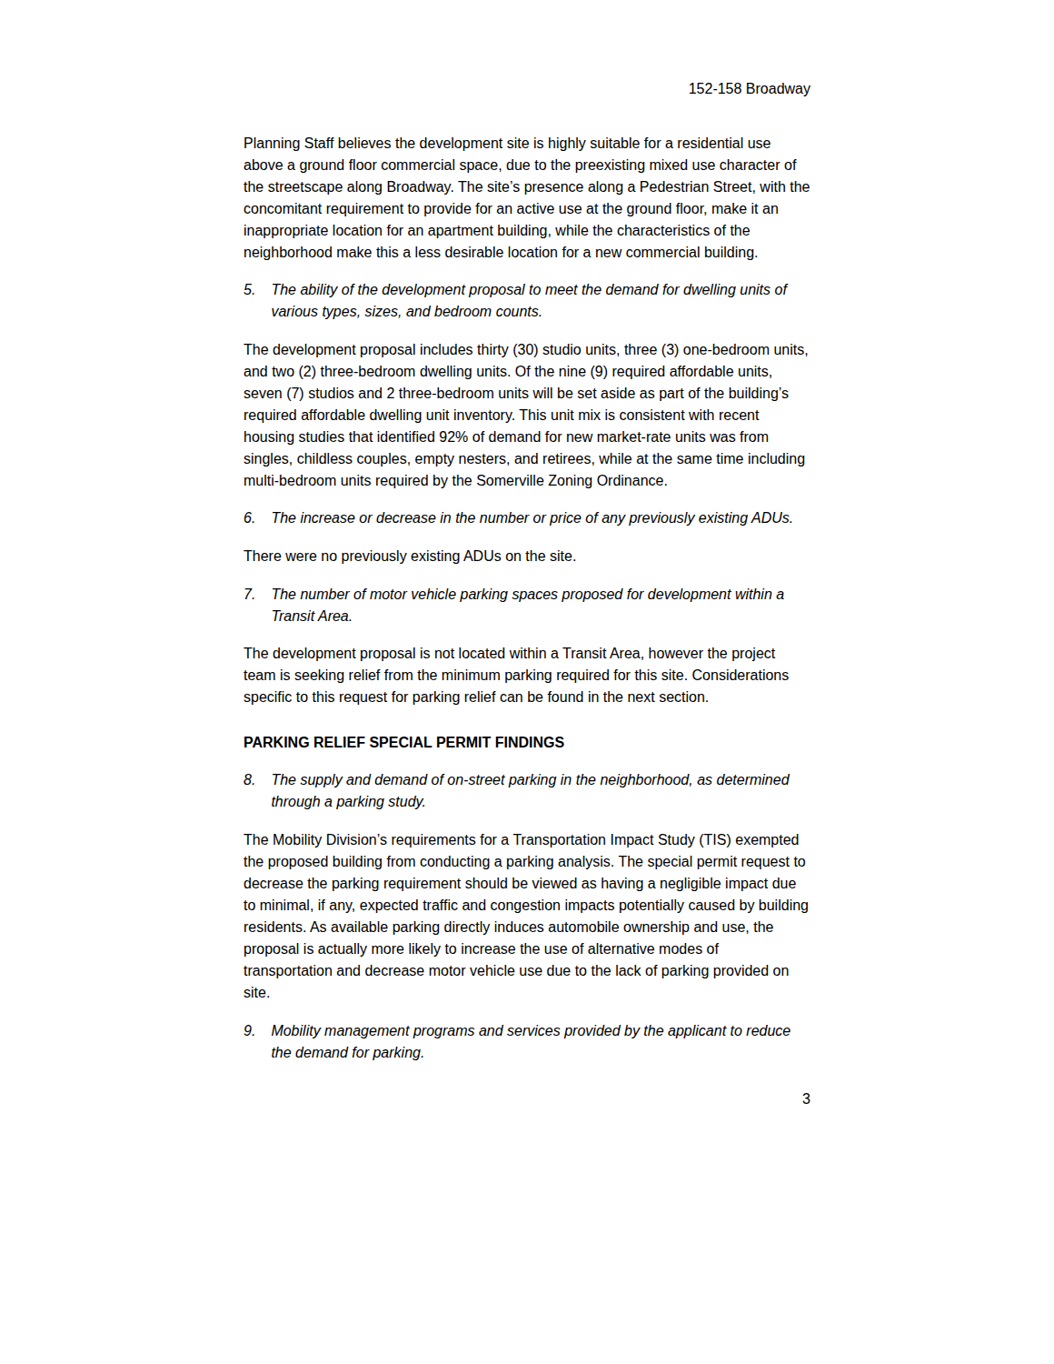152-158 Broadway
Planning Staff believes the development site is highly suitable for a residential use above a ground floor commercial space, due to the preexisting mixed use character of the streetscape along Broadway. The site’s presence along a Pedestrian Street, with the concomitant requirement to provide for an active use at the ground floor, make it an inappropriate location for an apartment building, while the characteristics of the neighborhood make this a less desirable location for a new commercial building.
5.
The ability of the development proposal to meet the demand for dwelling units of various types, sizes, and bedroom counts.
The development proposal includes thirty (30) studio units, three (3) one-bedroom units, and two (2) three-bedroom dwelling units. Of the nine (9) required affordable units, seven (7) studios and 2 three-bedroom units will be set aside as part of the building’s required affordable dwelling unit inventory. This unit mix is consistent with recent housing studies that identified 92% of demand for new market-rate units was from singles, childless couples, empty nesters, and retirees, while at the same time including multi-bedroom units required by the Somerville Zoning Ordinance.
6.
The increase or decrease in the number or price of any previously existing ADUs.
There were no previously existing ADUs on the site.
7.
The number of motor vehicle parking spaces proposed for development within a Transit Area.
The development proposal is not located within a Transit Area, however the project team is seeking relief from the minimum parking required for this site. Considerations specific to this request for parking relief can be found in the next section.
PARKING RELIEF SPECIAL PERMIT FINDINGS
8.
The supply and demand of on-street parking in the neighborhood, as determined through a parking study.
The Mobility Division’s requirements for a Transportation Impact Study (TIS) exempted the proposed building from conducting a parking analysis. The special permit request to decrease the parking requirement should be viewed as having a negligible impact due to minimal, if any, expected traffic and congestion impacts potentially caused by building residents. As available parking directly induces automobile ownership and use, the proposal is actually more likely to increase the use of alternative modes of transportation and decrease motor vehicle use due to the lack of parking provided on site.
9.
Mobility management programs and services provided by the applicant to reduce the demand for parking.
3